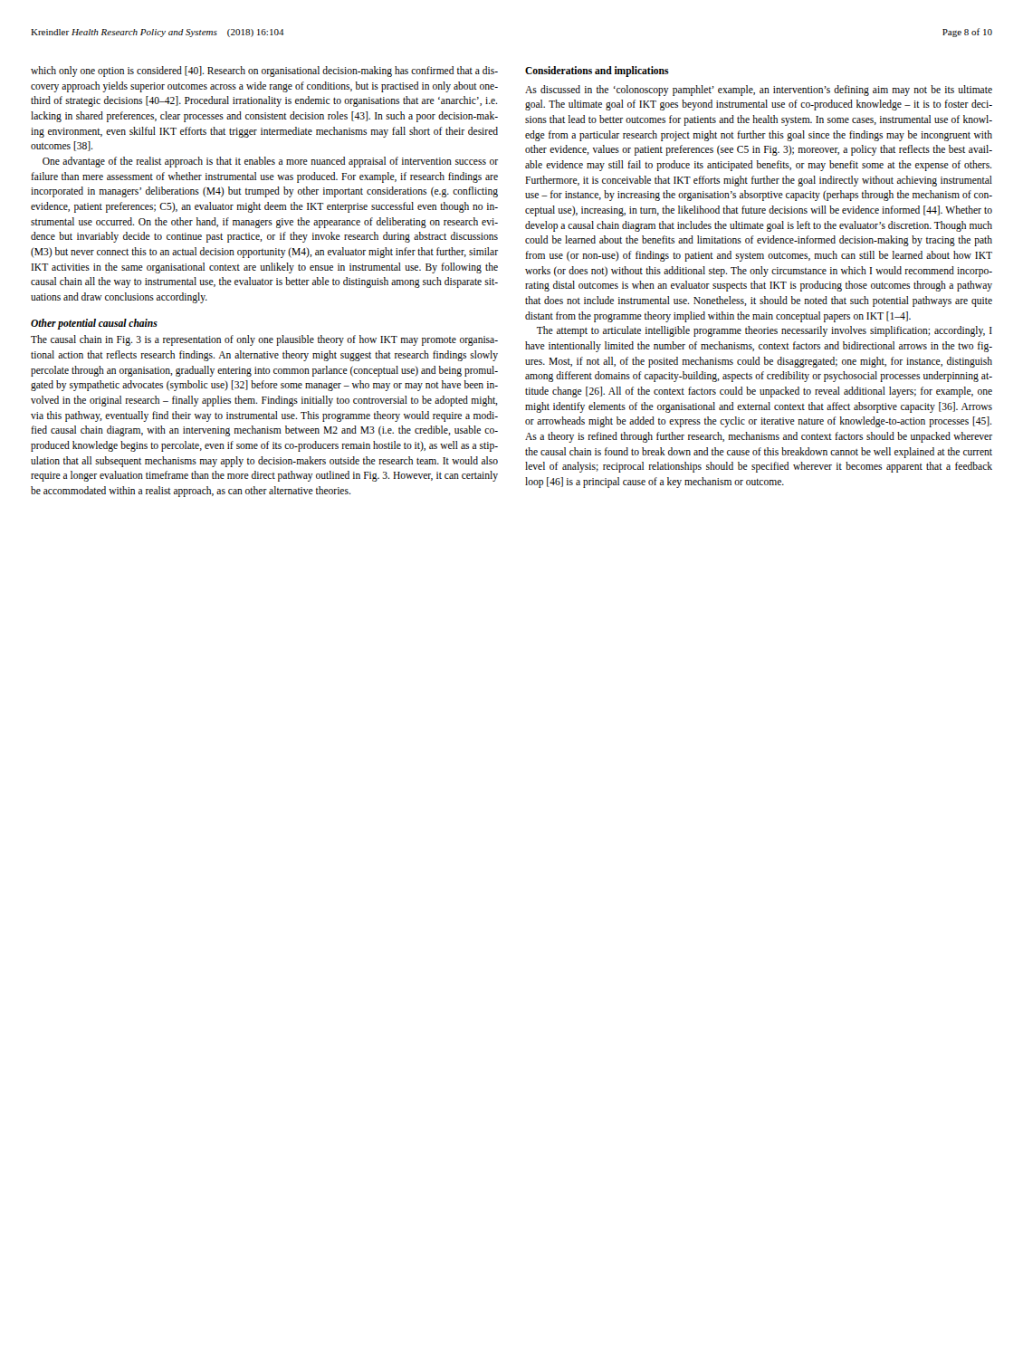Kreindler Health Research Policy and Systems (2018) 16:104
Page 8 of 10
which only one option is considered [40]. Research on organisational decision-making has confirmed that a discovery approach yields superior outcomes across a wide range of conditions, but is practised in only about one-third of strategic decisions [40–42]. Procedural irrationality is endemic to organisations that are ‘anarchic’, i.e. lacking in shared preferences, clear processes and consistent decision roles [43]. In such a poor decision-making environment, even skilful IKT efforts that trigger intermediate mechanisms may fall short of their desired outcomes [38].
One advantage of the realist approach is that it enables a more nuanced appraisal of intervention success or failure than mere assessment of whether instrumental use was produced. For example, if research findings are incorporated in managers’ deliberations (M4) but trumped by other important considerations (e.g. conflicting evidence, patient preferences; C5), an evaluator might deem the IKT enterprise successful even though no instrumental use occurred. On the other hand, if managers give the appearance of deliberating on research evidence but invariably decide to continue past practice, or if they invoke research during abstract discussions (M3) but never connect this to an actual decision opportunity (M4), an evaluator might infer that further, similar IKT activities in the same organisational context are unlikely to ensue in instrumental use. By following the causal chain all the way to instrumental use, the evaluator is better able to distinguish among such disparate situations and draw conclusions accordingly.
Other potential causal chains
The causal chain in Fig. 3 is a representation of only one plausible theory of how IKT may promote organisational action that reflects research findings. An alternative theory might suggest that research findings slowly percolate through an organisation, gradually entering into common parlance (conceptual use) and being promulgated by sympathetic advocates (symbolic use) [32] before some manager – who may or may not have been involved in the original research – finally applies them. Findings initially too controversial to be adopted might, via this pathway, eventually find their way to instrumental use. This programme theory would require a modified causal chain diagram, with an intervening mechanism between M2 and M3 (i.e. the credible, usable co-produced knowledge begins to percolate, even if some of its co-producers remain hostile to it), as well as a stipulation that all subsequent mechanisms may apply to decision-makers outside the research team. It would also require a longer evaluation timeframe than the more direct pathway outlined in Fig. 3. However, it can certainly be accommodated within a realist approach, as can other alternative theories.
Considerations and implications
As discussed in the ‘colonoscopy pamphlet’ example, an intervention’s defining aim may not be its ultimate goal. The ultimate goal of IKT goes beyond instrumental use of co-produced knowledge – it is to foster decisions that lead to better outcomes for patients and the health system. In some cases, instrumental use of knowledge from a particular research project might not further this goal since the findings may be incongruent with other evidence, values or patient preferences (see C5 in Fig. 3); moreover, a policy that reflects the best available evidence may still fail to produce its anticipated benefits, or may benefit some at the expense of others. Furthermore, it is conceivable that IKT efforts might further the goal indirectly without achieving instrumental use – for instance, by increasing the organisation’s absorptive capacity (perhaps through the mechanism of conceptual use), increasing, in turn, the likelihood that future decisions will be evidence informed [44]. Whether to develop a causal chain diagram that includes the ultimate goal is left to the evaluator’s discretion. Though much could be learned about the benefits and limitations of evidence-informed decision-making by tracing the path from use (or non-use) of findings to patient and system outcomes, much can still be learned about how IKT works (or does not) without this additional step. The only circumstance in which I would recommend incorporating distal outcomes is when an evaluator suspects that IKT is producing those outcomes through a pathway that does not include instrumental use. Nonetheless, it should be noted that such potential pathways are quite distant from the programme theory implied within the main conceptual papers on IKT [1–4].
The attempt to articulate intelligible programme theories necessarily involves simplification; accordingly, I have intentionally limited the number of mechanisms, context factors and bidirectional arrows in the two figures. Most, if not all, of the posited mechanisms could be disaggregated; one might, for instance, distinguish among different domains of capacity-building, aspects of credibility or psychosocial processes underpinning attitude change [26]. All of the context factors could be unpacked to reveal additional layers; for example, one might identify elements of the organisational and external context that affect absorptive capacity [36]. Arrows or arrowheads might be added to express the cyclic or iterative nature of knowledge-to-action processes [45]. As a theory is refined through further research, mechanisms and context factors should be unpacked wherever the causal chain is found to break down and the cause of this breakdown cannot be well explained at the current level of analysis; reciprocal relationships should be specified wherever it becomes apparent that a feedback loop [46] is a principal cause of a key mechanism or outcome.